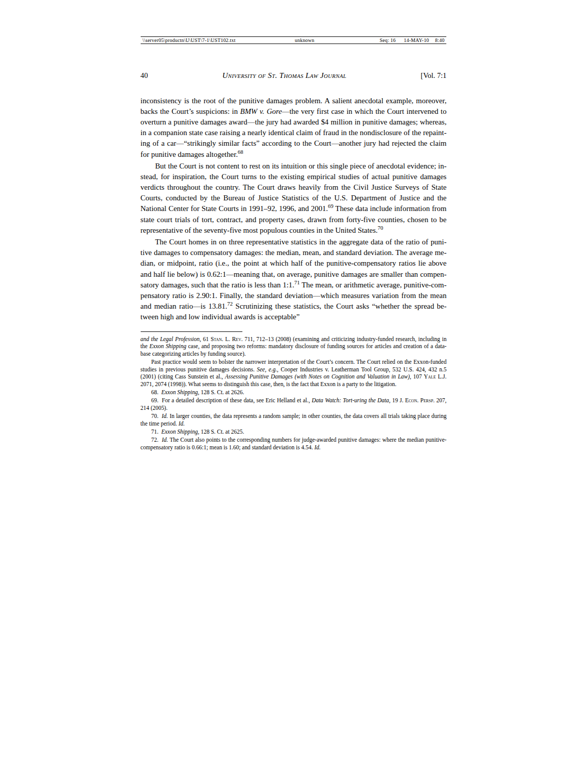\\server05\productn\U\UST\7-1\UST102.txt unknown Seq: 16 14-MAY-10 8:40
40 University of St. Thomas Law Journal [Vol. 7:1
inconsistency is the root of the punitive damages problem. A salient anecdotal example, moreover, backs the Court’s suspicions: in BMW v. Gore—the very first case in which the Court intervened to overturn a punitive damages award—the jury had awarded $4 million in punitive damages; whereas, in a companion state case raising a nearly identical claim of fraud in the nondisclosure of the repainting of a car—“strikingly similar facts” according to the Court—another jury had rejected the claim for punitive damages altogether.68
But the Court is not content to rest on its intuition or this single piece of anecdotal evidence; instead, for inspiration, the Court turns to the existing empirical studies of actual punitive damages verdicts throughout the country. The Court draws heavily from the Civil Justice Surveys of State Courts, conducted by the Bureau of Justice Statistics of the U.S. Department of Justice and the National Center for State Courts in 1991–92, 1996, and 2001.69 These data include information from state court trials of tort, contract, and property cases, drawn from forty-five counties, chosen to be representative of the seventy-five most populous counties in the United States.70
The Court homes in on three representative statistics in the aggregate data of the ratio of punitive damages to compensatory damages: the median, mean, and standard deviation. The average median, or midpoint, ratio (i.e., the point at which half of the punitive-compensatory ratios lie above and half lie below) is 0.62:1—meaning that, on average, punitive damages are smaller than compensatory damages, such that the ratio is less than 1:1.71 The mean, or arithmetic average, punitive-compensatory ratio is 2.90:1. Finally, the standard deviation—which measures variation from the mean and median ratio—is 13.81.72 Scrutinizing these statistics, the Court asks “whether the spread between high and low individual awards is acceptable”
and the Legal Profession, 61 Stan. L. Rev. 711, 712–13 (2008) (examining and criticizing industry-funded research, including in the Exxon Shipping case, and proposing two reforms: mandatory disclosure of funding sources for articles and creation of a database categorizing articles by funding source).
Past practice would seem to bolster the narrower interpretation of the Court’s concern. The Court relied on the Exxon-funded studies in previous punitive damages decisions. See, e.g., Cooper Industries v. Leatherman Tool Group, 532 U.S. 424, 432 n.5 (2001) (citing Cass Sunstein et al., Assessing Punitive Damages (with Notes on Cognition and Valuation in Law), 107 Yale L.J. 2071, 2074 (1998)). What seems to distinguish this case, then, is the fact that Exxon is a party to the litigation.
68. Exxon Shipping, 128 S. Ct. at 2626.
69. For a detailed description of these data, see Eric Helland et al., Data Watch: Tort-uring the Data, 19 J. Econ. Persp. 207, 214 (2005).
70. Id. In larger counties, the data represents a random sample; in other counties, the data covers all trials taking place during the time period. Id.
71. Exxon Shipping, 128 S. Ct. at 2625.
72. Id. The Court also points to the corresponding numbers for judge-awarded punitive damages: where the median punitive-compensatory ratio is 0.66:1; mean is 1.60; and standard deviation is 4.54. Id.